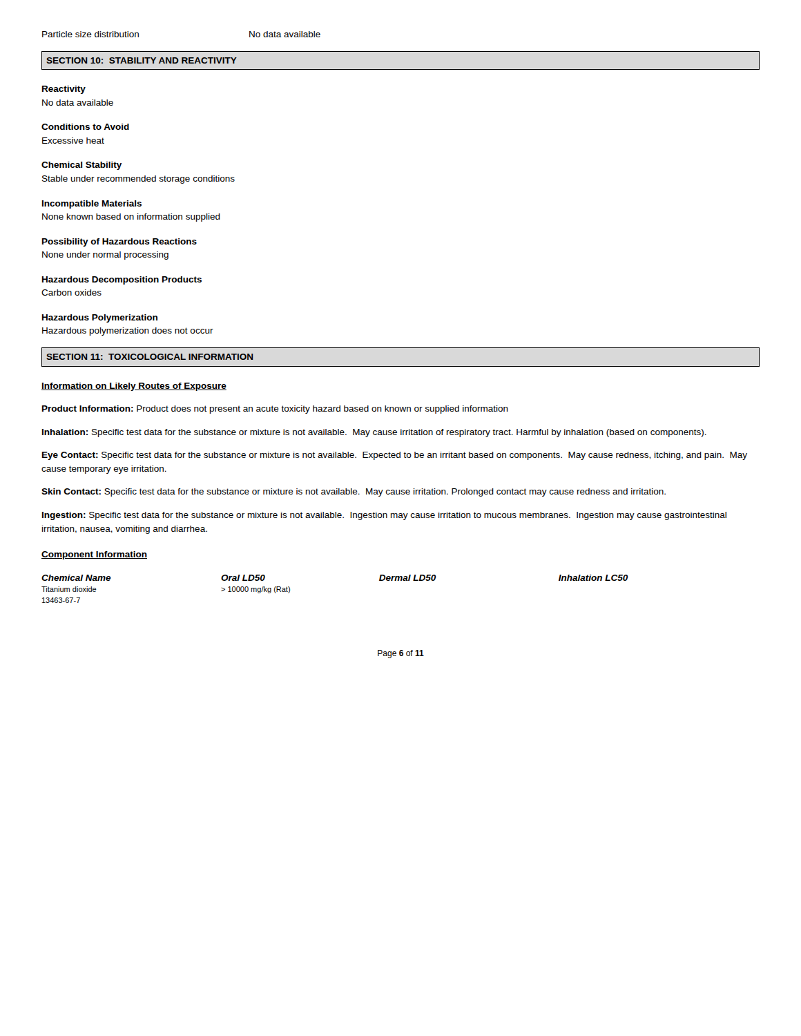Particle size distribution No data available
SECTION 10: STABILITY AND REACTIVITY
Reactivity
No data available
Conditions to Avoid
Excessive heat
Chemical Stability
Stable under recommended storage conditions
Incompatible Materials
None known based on information supplied
Possibility of Hazardous Reactions
None under normal processing
Hazardous Decomposition Products
Carbon oxides
Hazardous Polymerization
Hazardous polymerization does not occur
SECTION 11: TOXICOLOGICAL INFORMATION
Information on Likely Routes of Exposure
Product Information: Product does not present an acute toxicity hazard based on known or supplied information
Inhalation: Specific test data for the substance or mixture is not available. May cause irritation of respiratory tract. Harmful by inhalation (based on components).
Eye Contact: Specific test data for the substance or mixture is not available. Expected to be an irritant based on components. May cause redness, itching, and pain. May cause temporary eye irritation.
Skin Contact: Specific test data for the substance or mixture is not available. May cause irritation. Prolonged contact may cause redness and irritation.
Ingestion: Specific test data for the substance or mixture is not available. Ingestion may cause irritation to mucous membranes. Ingestion may cause gastrointestinal irritation, nausea, vomiting and diarrhea.
Component Information
| Chemical Name | Oral LD50 | Dermal LD50 | Inhalation LC50 |
| --- | --- | --- | --- |
| Titanium dioxide 13463-67-7 | > 10000 mg/kg (Rat) | | |
Page 6 of 11